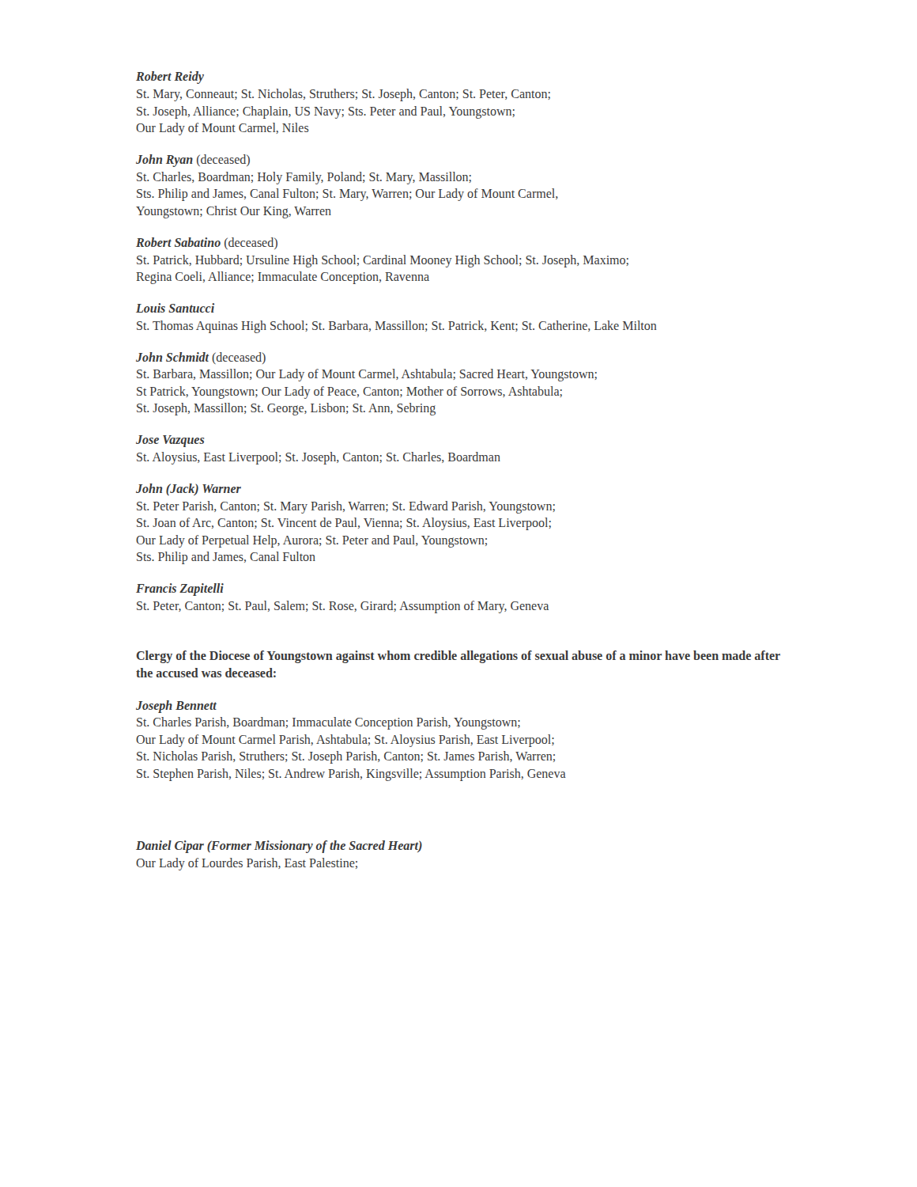Robert Reidy
St. Mary, Conneaut; St. Nicholas, Struthers; St. Joseph, Canton; St. Peter, Canton;
St. Joseph, Alliance; Chaplain, US Navy; Sts. Peter and Paul, Youngstown;
Our Lady of Mount Carmel, Niles
John Ryan (deceased)
St. Charles, Boardman; Holy Family, Poland; St. Mary, Massillon;
Sts. Philip and James, Canal Fulton; St. Mary, Warren; Our Lady of Mount Carmel,
Youngstown; Christ Our King, Warren
Robert Sabatino (deceased)
St. Patrick, Hubbard; Ursuline High School; Cardinal Mooney High School; St. Joseph, Maximo;
Regina Coeli, Alliance; Immaculate Conception, Ravenna
Louis Santucci
St. Thomas Aquinas High School; St. Barbara, Massillon; St. Patrick, Kent; St. Catherine, Lake Milton
John Schmidt (deceased)
St. Barbara, Massillon; Our Lady of Mount Carmel, Ashtabula; Sacred Heart, Youngstown;
St Patrick, Youngstown; Our Lady of Peace, Canton; Mother of Sorrows, Ashtabula;
St. Joseph, Massillon; St. George, Lisbon; St. Ann, Sebring
Jose Vazques
St. Aloysius, East Liverpool; St. Joseph, Canton; St. Charles, Boardman
John (Jack) Warner
St. Peter Parish, Canton; St. Mary Parish, Warren; St. Edward Parish, Youngstown;
St. Joan of Arc, Canton; St. Vincent de Paul, Vienna; St. Aloysius, East Liverpool;
Our Lady of Perpetual Help, Aurora; St. Peter and Paul, Youngstown;
Sts. Philip and James, Canal Fulton
Francis Zapitelli
St. Peter, Canton; St. Paul, Salem; St. Rose, Girard; Assumption of Mary, Geneva
Clergy of the Diocese of Youngstown against whom credible allegations of sexual abuse of a minor have been made after the accused was deceased:
Joseph Bennett
St. Charles Parish, Boardman; Immaculate Conception Parish, Youngstown;
Our Lady of Mount Carmel Parish, Ashtabula; St. Aloysius Parish, East Liverpool;
St. Nicholas Parish, Struthers; St. Joseph Parish, Canton; St. James Parish, Warren;
St. Stephen Parish, Niles; St. Andrew Parish, Kingsville; Assumption Parish, Geneva
Daniel Cipar (Former Missionary of the Sacred Heart)
Our Lady of Lourdes Parish, East Palestine;